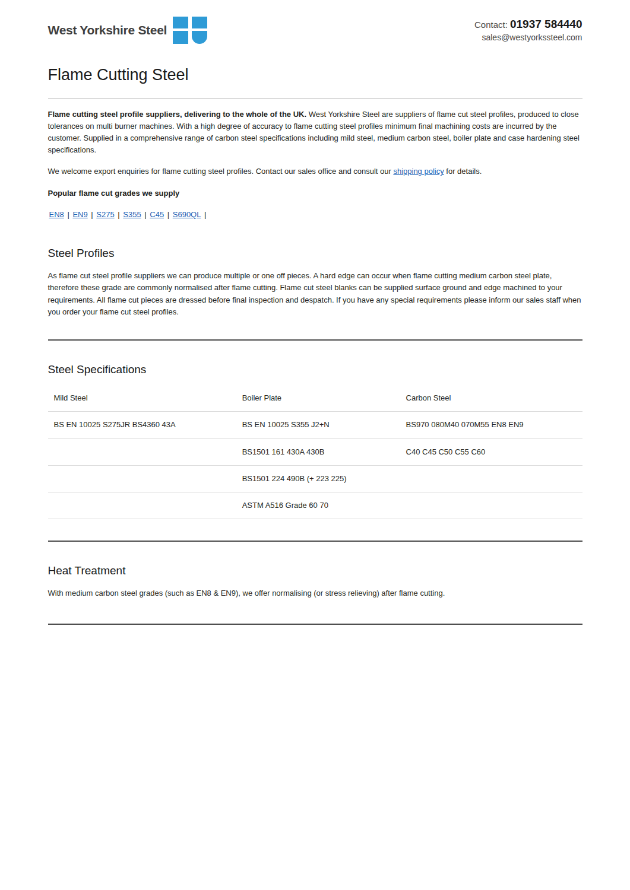West Yorkshire Steel
Contact: 01937 584440
sales@westyorkssteel.com
Flame Cutting Steel
Flame cutting steel profile suppliers, delivering to the whole of the UK. West Yorkshire Steel are suppliers of flame cut steel profiles, produced to close tolerances on multi burner machines. With a high degree of accuracy to flame cutting steel profiles minimum final machining costs are incurred by the customer. Supplied in a comprehensive range of carbon steel specifications including mild steel, medium carbon steel, boiler plate and case hardening steel specifications.
We welcome export enquiries for flame cutting steel profiles. Contact our sales office and consult our shipping policy for details.
Popular flame cut grades we supply
EN8 | EN9 | S275 | S355 | C45 | S690QL |
Steel Profiles
As flame cut steel profile suppliers we can produce multiple or one off pieces. A hard edge can occur when flame cutting medium carbon steel plate, therefore these grade are commonly normalised after flame cutting. Flame cut steel blanks can be supplied surface ground and edge machined to your requirements. All flame cut pieces are dressed before final inspection and despatch. If you have any special requirements please inform our sales staff when you order your flame cut steel profiles.
Steel Specifications
| Mild Steel | Boiler Plate | Carbon Steel |
| --- | --- | --- |
| BS EN 10025 S275JR BS4360 43A | BS EN 10025 S355 J2+N | BS970 080M40 070M55 EN8 EN9 |
| | BS1501 161 430A 430B | C40 C45 C50 C55 C60 |
| | BS1501 224 490B (+ 223 225) | |
| | ASTM A516 Grade 60 70 | |
Heat Treatment
With medium carbon steel grades (such as EN8 & EN9), we offer normalising (or stress relieving) after flame cutting.